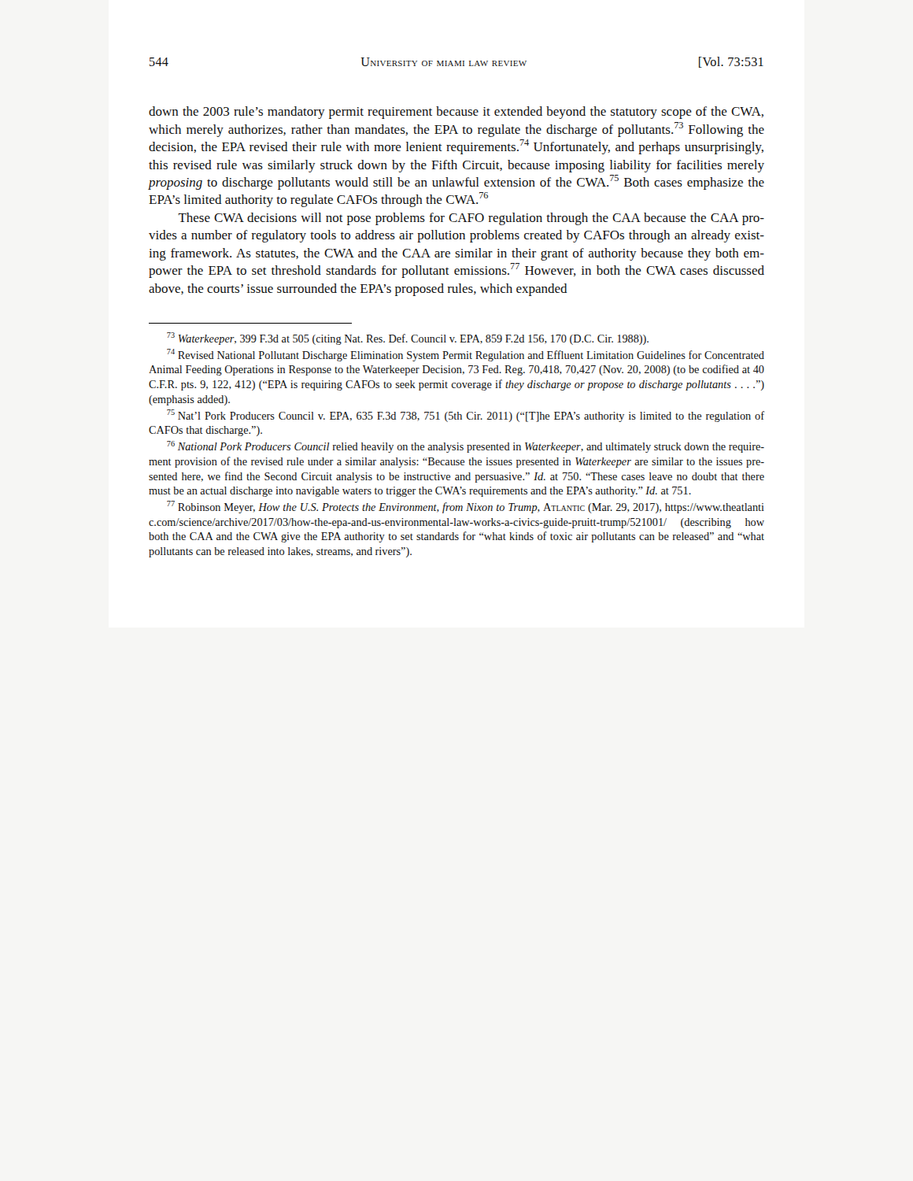544 University of Miami Law Review [Vol. 73:531
down the 2003 rule’s mandatory permit requirement because it extended beyond the statutory scope of the CWA, which merely authorizes, rather than mandates, the EPA to regulate the discharge of pollutants.73 Following the decision, the EPA revised their rule with more lenient requirements.74 Unfortunately, and perhaps unsurprisingly, this revised rule was similarly struck down by the Fifth Circuit, because imposing liability for facilities merely proposing to discharge pollutants would still be an unlawful extension of the CWA.75 Both cases emphasize the EPA’s limited authority to regulate CAFOs through the CWA.76
These CWA decisions will not pose problems for CAFO regulation through the CAA because the CAA provides a number of regulatory tools to address air pollution problems created by CAFOs through an already existing framework. As statutes, the CWA and the CAA are similar in their grant of authority because they both empower the EPA to set threshold standards for pollutant emissions.77 However, in both the CWA cases discussed above, the courts’ issue surrounded the EPA’s proposed rules, which expanded
73Waterkeeper, 399 F.3d at 505 (citing Nat. Res. Def. Council v. EPA, 859 F.2d 156, 170 (D.C. Cir. 1988)).
74Revised National Pollutant Discharge Elimination System Permit Regulation and Effluent Limitation Guidelines for Concentrated Animal Feeding Operations in Response to the Waterkeeper Decision, 73 Fed. Reg. 70,418, 70,427 (Nov. 20, 2008) (to be codified at 40 C.F.R. pts. 9, 122, 412) (“EPA is requiring CAFOs to seek permit coverage if they discharge or propose to discharge pollutants . . . .”) (emphasis added).
75Nat’l Pork Producers Council v. EPA, 635 F.3d 738, 751 (5th Cir. 2011) (“[T]he EPA’s authority is limited to the regulation of CAFOs that discharge.”).
76National Pork Producers Council relied heavily on the analysis presented in Waterkeeper, and ultimately struck down the requirement provision of the revised rule under a similar analysis: “Because the issues presented in Waterkeeper are similar to the issues presented here, we find the Second Circuit analysis to be instructive and persuasive.” Id. at 750. “These cases leave no doubt that there must be an actual discharge into navigable waters to trigger the CWA’s requirements and the EPA’s authority.” Id. at 751.
77Robinson Meyer, How the U.S. Protects the Environment, from Nixon to Trump, Atlantic (Mar. 29, 2017), https://www.theatlantic.com/science/archive/2017/03/how-the-epa-and-us-environmental-law-works-a-civics-guide-pruitt-trump/521001/ (describing how both the CAA and the CWA give the EPA authority to set standards for “what kinds of toxic air pollutants can be released” and “what pollutants can be released into lakes, streams, and rivers”).